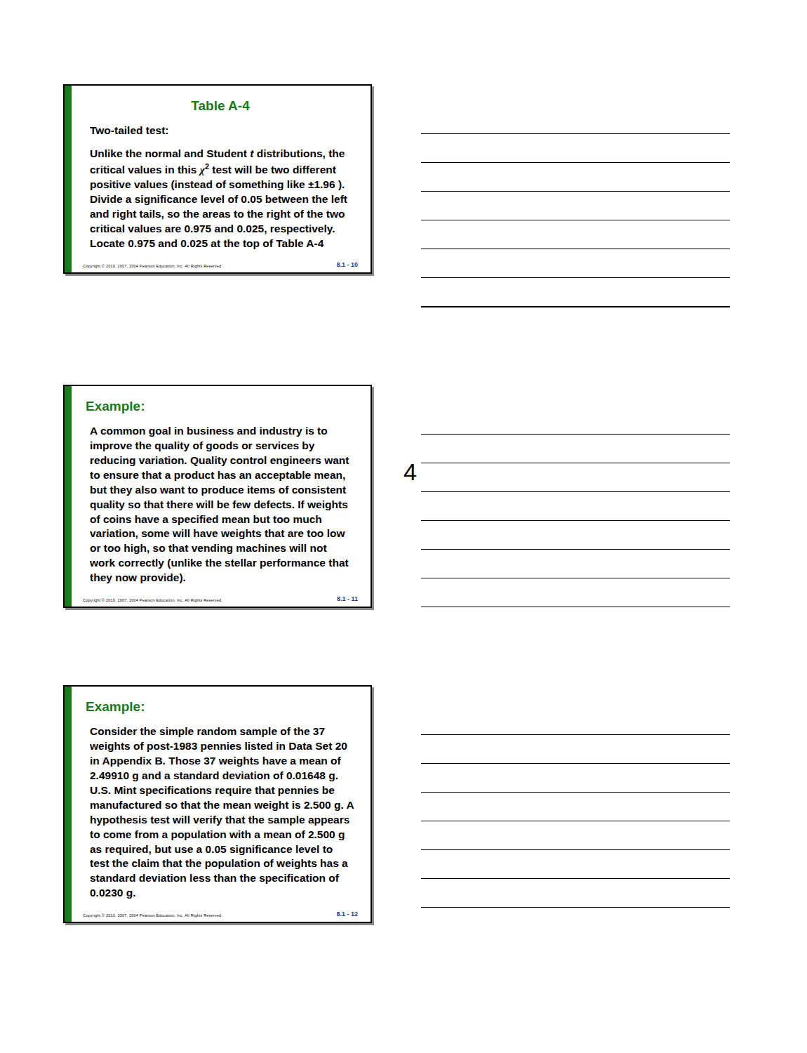Table A-4
Two-tailed test:
Unlike the normal and Student t distributions, the critical values in this χ2 test will be two different positive values (instead of something like ±1.96 ). Divide a significance level of 0.05 between the left and right tails, so the areas to the right of the two critical values are 0.975 and 0.025, respectively. Locate 0.975 and 0.025 at the top of Table A-4
Copyright © 2010, 2007, 2004 Pearson Education, Inc. All Rights Reserved. 8.1 - 10
Example:
A common goal in business and industry is to improve the quality of goods or services by reducing variation. Quality control engineers want to ensure that a product has an acceptable mean, but they also want to produce items of consistent quality so that there will be few defects. If weights of coins have a specified mean but too much variation, some will have weights that are too low or too high, so that vending machines will not work correctly (unlike the stellar performance that they now provide).
Copyright © 2010, 2007, 2004 Pearson Education, Inc. All Rights Reserved. 8.1 - 11
4
Example:
Consider the simple random sample of the 37 weights of post-1983 pennies listed in Data Set 20 in Appendix B. Those 37 weights have a mean of 2.49910 g and a standard deviation of 0.01648 g. U.S. Mint specifications require that pennies be manufactured so that the mean weight is 2.500 g. A hypothesis test will verify that the sample appears to come from a population with a mean of 2.500 g as required, but use a 0.05 significance level to test the claim that the population of weights has a standard deviation less than the specification of 0.0230 g.
Copyright © 2010, 2007, 2004 Pearson Education, Inc. All Rights Reserved. 8.1 - 12